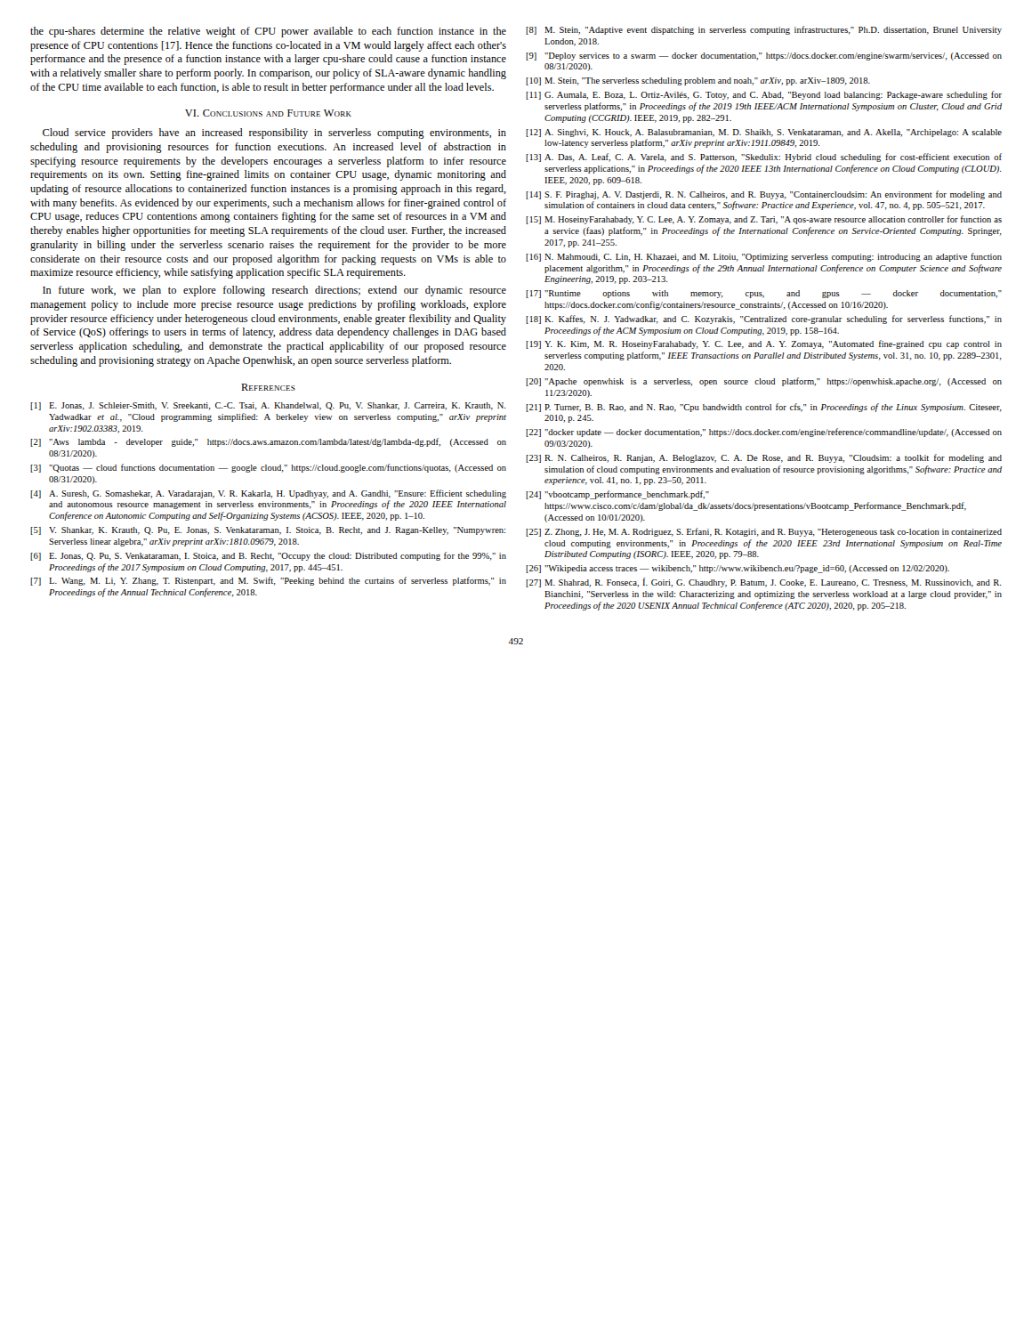the cpu-shares determine the relative weight of CPU power available to each function instance in the presence of CPU contentions [17]. Hence the functions co-located in a VM would largely affect each other's performance and the presence of a function instance with a larger cpu-share could cause a function instance with a relatively smaller share to perform poorly. In comparison, our policy of SLA-aware dynamic handling of the CPU time available to each function, is able to result in better performance under all the load levels.
VI. Conclusions and Future Work
Cloud service providers have an increased responsibility in serverless computing environments, in scheduling and provisioning resources for function executions. An increased level of abstraction in specifying resource requirements by the developers encourages a serverless platform to infer resource requirements on its own. Setting fine-grained limits on container CPU usage, dynamic monitoring and updating of resource allocations to containerized function instances is a promising approach in this regard, with many benefits. As evidenced by our experiments, such a mechanism allows for finer-grained control of CPU usage, reduces CPU contentions among containers fighting for the same set of resources in a VM and thereby enables higher opportunities for meeting SLA requirements of the cloud user. Further, the increased granularity in billing under the serverless scenario raises the requirement for the provider to be more considerate on their resource costs and our proposed algorithm for packing requests on VMs is able to maximize resource efficiency, while satisfying application specific SLA requirements.
In future work, we plan to explore following research directions; extend our dynamic resource management policy to include more precise resource usage predictions by profiling workloads, explore provider resource efficiency under heterogeneous cloud environments, enable greater flexibility and Quality of Service (QoS) offerings to users in terms of latency, address data dependency challenges in DAG based serverless application scheduling, and demonstrate the practical applicability of our proposed resource scheduling and provisioning strategy on Apache Openwhisk, an open source serverless platform.
References
[1] E. Jonas, J. Schleier-Smith, V. Sreekanti, C.-C. Tsai, A. Khandelwal, Q. Pu, V. Shankar, J. Carreira, K. Krauth, N. Yadwadkar et al., "Cloud programming simplified: A berkeley view on serverless computing," arXiv preprint arXiv:1902.03383, 2019.
[2]"Aws lambda - developer guide," https://docs.aws.amazon.com/lambda/latest/dg/lambda-dg.pdf, (Accessed on 08/31/2020).
[3]"Quotas — cloud functions documentation — google cloud," https://cloud.google.com/functions/quotas, (Accessed on 08/31/2020).
[4] A. Suresh, G. Somashekar, A. Varadarajan, V. R. Kakarla, H. Upadhyay, and A. Gandhi, "Ensure: Efficient scheduling and autonomous resource management in serverless environments," in Proceedings of the 2020 IEEE International Conference on Autonomic Computing and Self-Organizing Systems (ACSOS). IEEE, 2020, pp. 1–10.
[5] V. Shankar, K. Krauth, Q. Pu, E. Jonas, S. Venkataraman, I. Stoica, B. Recht, and J. Ragan-Kelley, "Numpywren: Serverless linear algebra," arXiv preprint arXiv:1810.09679, 2018.
[6] E. Jonas, Q. Pu, S. Venkataraman, I. Stoica, and B. Recht, "Occupy the cloud: Distributed computing for the 99%," in Proceedings of the 2017 Symposium on Cloud Computing, 2017, pp. 445–451.
[7] L. Wang, M. Li, Y. Zhang, T. Ristenpart, and M. Swift, "Peeking behind the curtains of serverless platforms," in Proceedings of the Annual Technical Conference, 2018.
[8] M. Stein, "Adaptive event dispatching in serverless computing infrastructures," Ph.D. dissertation, Brunel University London, 2018.
[9]"Deploy services to a swarm — docker documentation," https://docs.docker.com/engine/swarm/services/, (Accessed on 08/31/2020).
[10] M. Stein, "The serverless scheduling problem and noah," arXiv, pp. arXiv–1809, 2018.
[11] G. Aumala, E. Boza, L. Ortiz-Avilés, G. Totoy, and C. Abad, "Beyond load balancing: Package-aware scheduling for serverless platforms," in Proceedings of the 2019 19th IEEE/ACM International Symposium on Cluster, Cloud and Grid Computing (CCGRID). IEEE, 2019, pp. 282–291.
[12] A. Singhvi, K. Houck, A. Balasubramanian, M. D. Shaikh, S. Venkataraman, and A. Akella, "Archipelago: A scalable low-latency serverless platform," arXiv preprint arXiv:1911.09849, 2019.
[13] A. Das, A. Leaf, C. A. Varela, and S. Patterson, "Skedulix: Hybrid cloud scheduling for cost-efficient execution of serverless applications," in Proceedings of the 2020 IEEE 13th International Conference on Cloud Computing (CLOUD). IEEE, 2020, pp. 609–618.
[14] S. F. Piraghaj, A. V. Dastjerdi, R. N. Calheiros, and R. Buyya, "Containercloudsim: An environment for modeling and simulation of containers in cloud data centers," Software: Practice and Experience, vol. 47, no. 4, pp. 505–521, 2017.
[15] M. HoseinyFarahabady, Y. C. Lee, A. Y. Zomaya, and Z. Tari, "A qos-aware resource allocation controller for function as a service (faas) platform," in Proceedings of the International Conference on Service-Oriented Computing. Springer, 2017, pp. 241–255.
[16] N. Mahmoudi, C. Lin, H. Khazaei, and M. Litoiu, "Optimizing serverless computing: introducing an adaptive function placement algorithm," in Proceedings of the 29th Annual International Conference on Computer Science and Software Engineering, 2019, pp. 203–213.
[17]"Runtime options with memory, cpus, and gpus — docker documentation," https://docs.docker.com/config/containers/resource_constraints/, (Accessed on 10/16/2020).
[18] K. Kaffes, N. J. Yadwadkar, and C. Kozyrakis, "Centralized core-granular scheduling for serverless functions," in Proceedings of the ACM Symposium on Cloud Computing, 2019, pp. 158–164.
[19] Y. K. Kim, M. R. HoseinyFarahabady, Y. C. Lee, and A. Y. Zomaya, "Automated fine-grained cpu cap control in serverless computing platform," IEEE Transactions on Parallel and Distributed Systems, vol. 31, no. 10, pp. 2289–2301, 2020.
[20]"Apache openwhisk is a serverless, open source cloud platform," https://openwhisk.apache.org/, (Accessed on 11/23/2020).
[21] P. Turner, B. B. Rao, and N. Rao, "Cpu bandwidth control for cfs," in Proceedings of the Linux Symposium. Citeseer, 2010, p. 245.
[22]"docker update — docker documentation," https://docs.docker.com/engine/reference/commandline/update/, (Accessed on 09/03/2020).
[23] R. N. Calheiros, R. Ranjan, A. Beloglazov, C. A. De Rose, and R. Buyya, "Cloudsim: a toolkit for modeling and simulation of cloud computing environments and evaluation of resource provisioning algorithms," Software: Practice and experience, vol. 41, no. 1, pp. 23–50, 2011.
[24]"vbootcamp_performance_benchmark.pdf," https://www.cisco.com/c/dam/global/da_dk/assets/docs/presentations/vBootcamp_Performance_Benchmark.pdf, (Accessed on 10/01/2020).
[25] Z. Zhong, J. He, M. A. Rodriguez, S. Erfani, R. Kotagiri, and R. Buyya, "Heterogeneous task co-location in containerized cloud computing environments," in Proceedings of the 2020 IEEE 23rd International Symposium on Real-Time Distributed Computing (ISORC). IEEE, 2020, pp. 79–88.
[26]"Wikipedia access traces — wikibench," http://www.wikibench.eu/?page_id=60, (Accessed on 12/02/2020).
[27] M. Shahrad, R. Fonseca, Í. Goiri, G. Chaudhry, P. Batum, J. Cooke, E. Laureano, C. Tresness, M. Russinovich, and R. Bianchini, "Serverless in the wild: Characterizing and optimizing the serverless workload at a large cloud provider," in Proceedings of the 2020 USENIX Annual Technical Conference (ATC 2020), 2020, pp. 205–218.
492